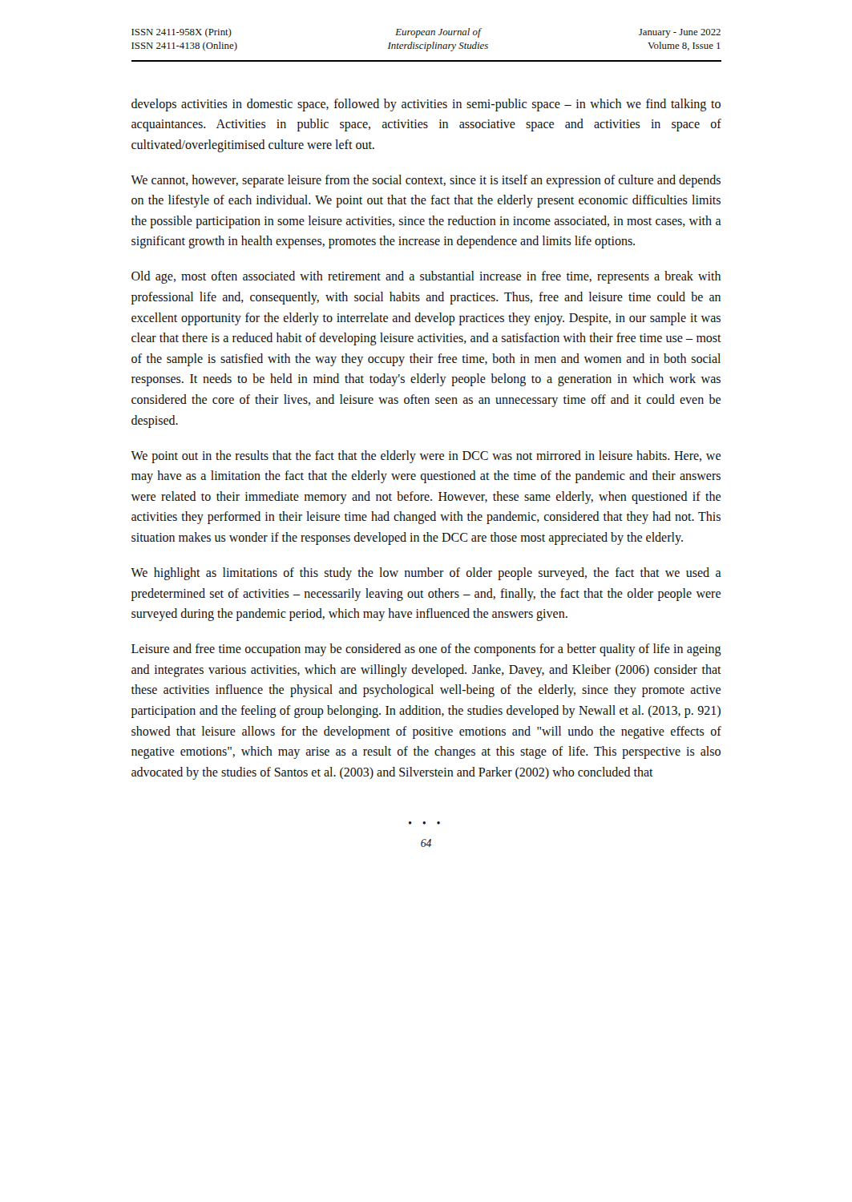ISSN 2411-958X (Print)
ISSN 2411-4138 (Online)
European Journal of
Interdisciplinary Studies
January - June 2022
Volume 8, Issue 1
develops activities in domestic space, followed by activities in semi-public space – in which we find talking to acquaintances. Activities in public space, activities in associative space and activities in space of cultivated/overlegitimised culture were left out.
We cannot, however, separate leisure from the social context, since it is itself an expression of culture and depends on the lifestyle of each individual. We point out that the fact that the elderly present economic difficulties limits the possible participation in some leisure activities, since the reduction in income associated, in most cases, with a significant growth in health expenses, promotes the increase in dependence and limits life options.
Old age, most often associated with retirement and a substantial increase in free time, represents a break with professional life and, consequently, with social habits and practices. Thus, free and leisure time could be an excellent opportunity for the elderly to interrelate and develop practices they enjoy. Despite, in our sample it was clear that there is a reduced habit of developing leisure activities, and a satisfaction with their free time use – most of the sample is satisfied with the way they occupy their free time, both in men and women and in both social responses. It needs to be held in mind that today's elderly people belong to a generation in which work was considered the core of their lives, and leisure was often seen as an unnecessary time off and it could even be despised.
We point out in the results that the fact that the elderly were in DCC was not mirrored in leisure habits. Here, we may have as a limitation the fact that the elderly were questioned at the time of the pandemic and their answers were related to their immediate memory and not before. However, these same elderly, when questioned if the activities they performed in their leisure time had changed with the pandemic, considered that they had not. This situation makes us wonder if the responses developed in the DCC are those most appreciated by the elderly.
We highlight as limitations of this study the low number of older people surveyed, the fact that we used a predetermined set of activities – necessarily leaving out others – and, finally, the fact that the older people were surveyed during the pandemic period, which may have influenced the answers given.
Leisure and free time occupation may be considered as one of the components for a better quality of life in ageing and integrates various activities, which are willingly developed. Janke, Davey, and Kleiber (2006) consider that these activities influence the physical and psychological well-being of the elderly, since they promote active participation and the feeling of group belonging. In addition, the studies developed by Newall et al. (2013, p. 921) showed that leisure allows for the development of positive emotions and "will undo the negative effects of negative emotions", which may arise as a result of the changes at this stage of life. This perspective is also advocated by the studies of Santos et al. (2003) and Silverstein and Parker (2002) who concluded that
• • • 64